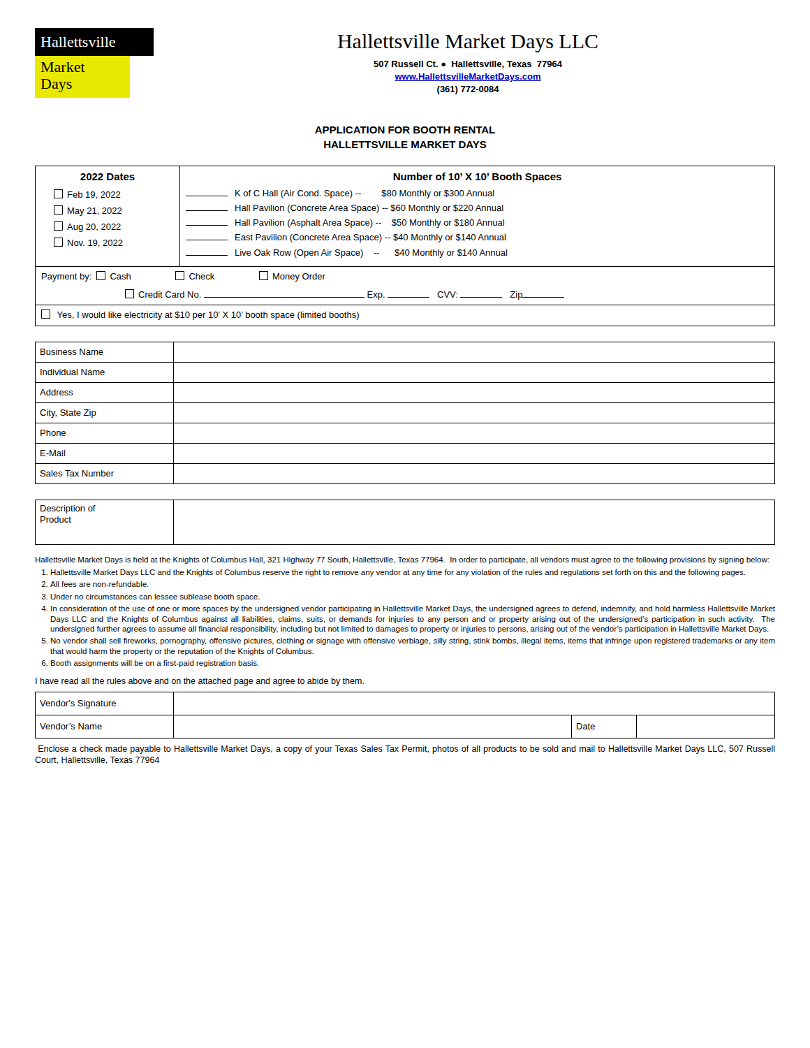Hallettsville
Market
Days
Hallettsville Market Days LLC
507 Russell Ct. ● Hallettsville, Texas 77964
www.HallettsvilleMarketDays.com
(361) 772-0084
APPLICATION FOR BOOTH RENTAL
HALLETTSVILLE MARKET DAYS
| 2022 Dates Feb 19, 2022 May 21, 2022 Aug 20, 2022 Nov. 19, 2022 | Number of 10’ X 10’ Booth Spaces K of C Hall (Air Cond. Space) -- $80 Monthly or $300 Annual Hall Pavilion (Concrete Area Space) -- $60 Monthly or $220 Annual Hall Pavilion (Asphalt Area Space) -- $50 Monthly or $180 Annual East Pavilion (Concrete Area Space) -- $40 Monthly or $140 Annual Live Oak Row (Open Air Space) -- $40 Monthly or $140 Annual |
| Payment by: Cash Check Money Order Credit Card No. Exp. CVV: Zip |
| Yes, I would like electricity at $10 per 10’ X 10’ booth space (limited booths) |
| Business Name | |
| Individual Name | |
| Address | |
| City, State Zip | |
| Phone | |
| E-Mail | |
| Sales Tax Number | |
| Description of Product | |
Hallettsville Market Days is held at the Knights of Columbus Hall, 321 Highway 77 South, Hallettsville, Texas 77964. In order to participate, all vendors must agree to the following provisions by signing below:
Hallettsville Market Days LLC and the Knights of Columbus reserve the right to remove any vendor at any time for any violation of the rules and regulations set forth on this and the following pages.
All fees are non-refundable.
Under no circumstances can lessee sublease booth space.
In consideration of the use of one or more spaces by the undersigned vendor participating in Hallettsville Market Days, the undersigned agrees to defend, indemnify, and hold harmless Hallettsville Market Days LLC and the Knights of Columbus against all liabilities, claims, suits, or demands for injuries to any person and or property arising out of the undersigned’s participation in such activity. The undersigned further agrees to assume all financial responsibility, including but not limited to damages to property or injuries to persons, arising out of the vendor’s participation in Hallettsville Market Days.
No vendor shall sell fireworks, pornography, offensive pictures, clothing or signage with offensive verbiage, silly string, stink bombs, illegal items, items that infringe upon registered trademarks or any item that would harm the property or the reputation of the Knights of Columbus.
Booth assignments will be on a first-paid registration basis.
I have read all the rules above and on the attached page and agree to abide by them.
| Vendor's Signature | |
| Vendor’s Name | | Date | |
Enclose a check made payable to Hallettsville Market Days, a copy of your Texas Sales Tax Permit, photos of all products to be sold and mail to Hallettsville Market Days LLC, 507 Russell Court, Hallettsville, Texas 77964